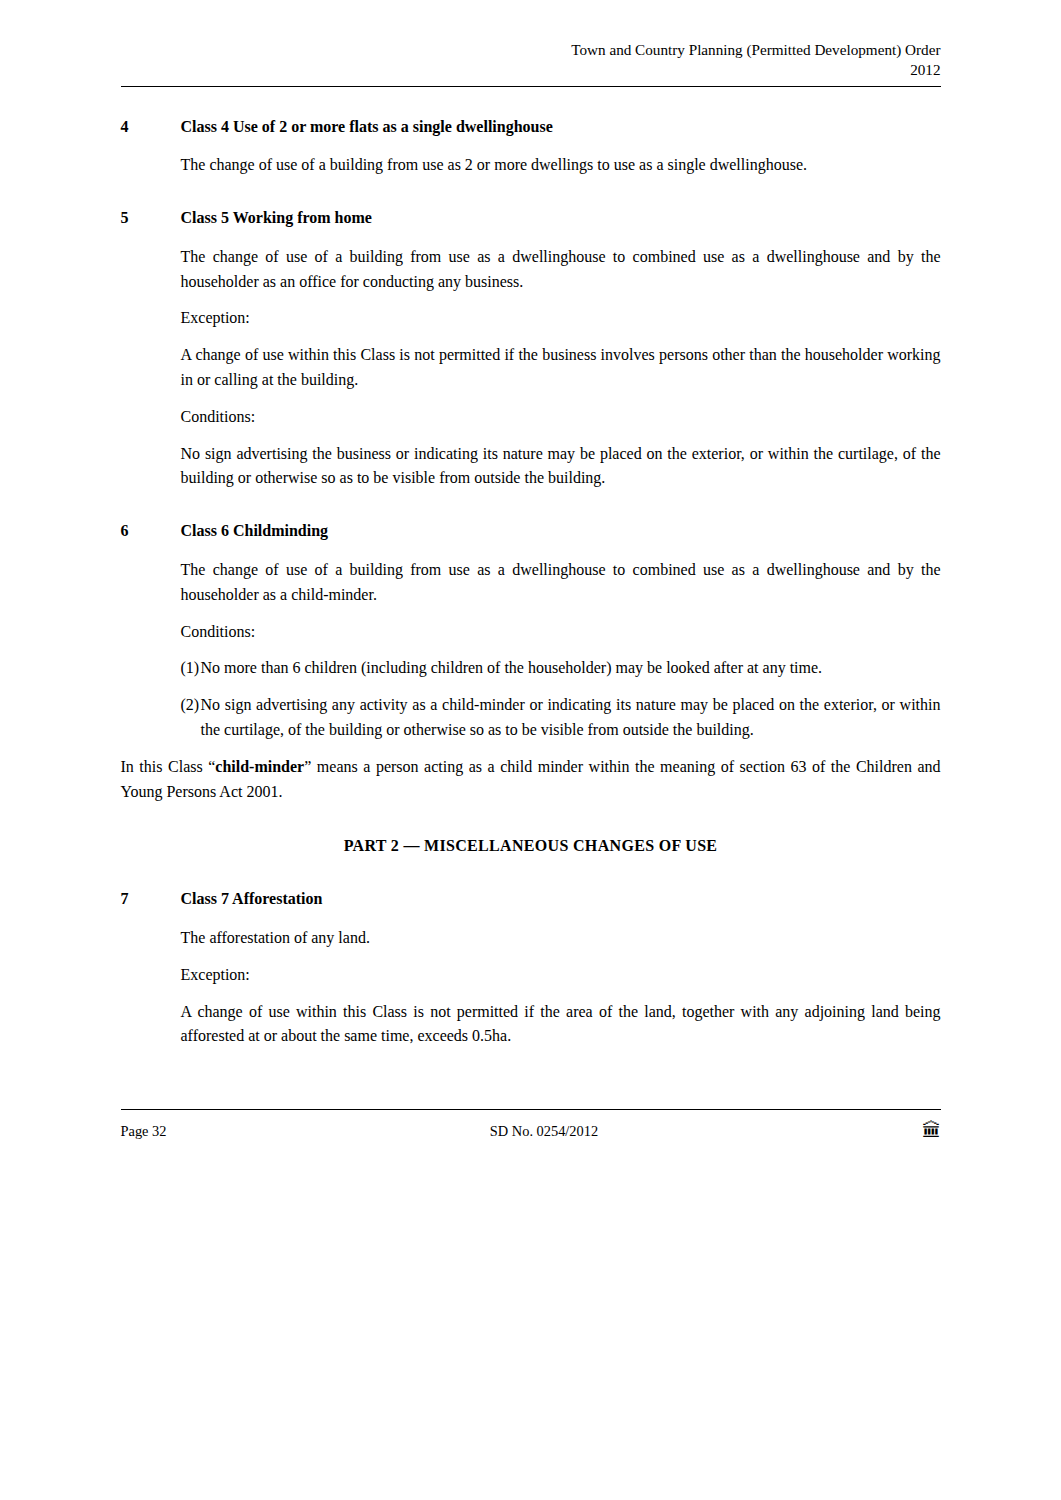Town and Country Planning (Permitted Development) Order
2012
4 Class 4 Use of 2 or more flats as a single dwellinghouse
The change of use of a building from use as 2 or more dwellings to use as a single dwellinghouse.
5 Class 5 Working from home
The change of use of a building from use as a dwellinghouse to combined use as a dwellinghouse and by the householder as an office for conducting any business.
Exception:
A change of use within this Class is not permitted if the business involves persons other than the householder working in or calling at the building.
Conditions:
No sign advertising the business or indicating its nature may be placed on the exterior, or within the curtilage, of the building or otherwise so as to be visible from outside the building.
6 Class 6 Childminding
The change of use of a building from use as a dwellinghouse to combined use as a dwellinghouse and by the householder as a child-minder.
Conditions:
(1) No more than 6 children (including children of the householder) may be looked after at any time.
(2) No sign advertising any activity as a child-minder or indicating its nature may be placed on the exterior, or within the curtilage, of the building or otherwise so as to be visible from outside the building.
In this Class “child-minder” means a person acting as a child minder within the meaning of section 63 of the Children and Young Persons Act 2001.
PART 2 — MISCELLANEOUS CHANGES OF USE
7 Class 7 Afforestation
The afforestation of any land.
Exception:
A change of use within this Class is not permitted if the area of the land, together with any adjoining land being afforested at or about the same time, exceeds 0.5ha.
Page 32
SD No. 0254/2012
🏛